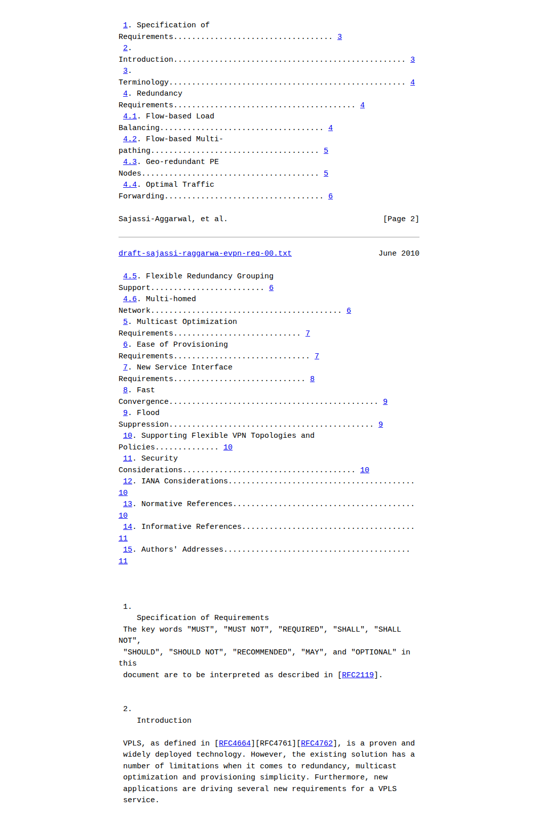1. Specification of Requirements................................... 3
 2. Introduction................................................... 3
 3. Terminology.................................................... 4
 4. Redundancy Requirements........................................ 4
 4.1. Flow-based Load Balancing.................................... 4
 4.2. Flow-based Multi-pathing..................................... 5
 4.3. Geo-redundant PE Nodes....................................... 5
 4.4. Optimal Traffic Forwarding................................... 6
Sajassi-Aggarwal, et al.[Page 2]
draft-sajassi-raggarwa-evpn-req-00.txt June 2010
 4.5. Flexible Redundancy Grouping Support......................... 6
 4.6. Multi-homed Network.......................................... 6
 5. Multicast Optimization Requirements............................ 7
 6. Ease of Provisioning Requirements.............................. 7
 7. New Service Interface Requirements............................. 8
 8. Fast Convergence.............................................. 9
 9. Flood Suppression............................................. 9
 10. Supporting Flexible VPN Topologies and Policies.............. 10
 11. Security Considerations...................................... 10
 12. IANA Considerations......................................... 10
 13. Normative References........................................ 10
 14. Informative References...................................... 11
 15. Authors' Addresses......................................... 11
 1.
    Specification of Requirements
 The key words "MUST", "MUST NOT", "REQUIRED", "SHALL", "SHALL NOT",
 "SHOULD", "SHOULD NOT", "RECOMMENDED", "MAY", and "OPTIONAL" in this
 document are to be interpreted as described in [RFC2119].
 2.
    Introduction

 VPLS, as defined in [RFC4664][RFC4761][RFC4762], is a proven and
 widely deployed technology. However, the existing solution has a
 number of limitations when it comes to redundancy, multicast
 optimization and provisioning simplicity. Furthermore, new
 applications are driving several new requirements for a VPLS
 service.